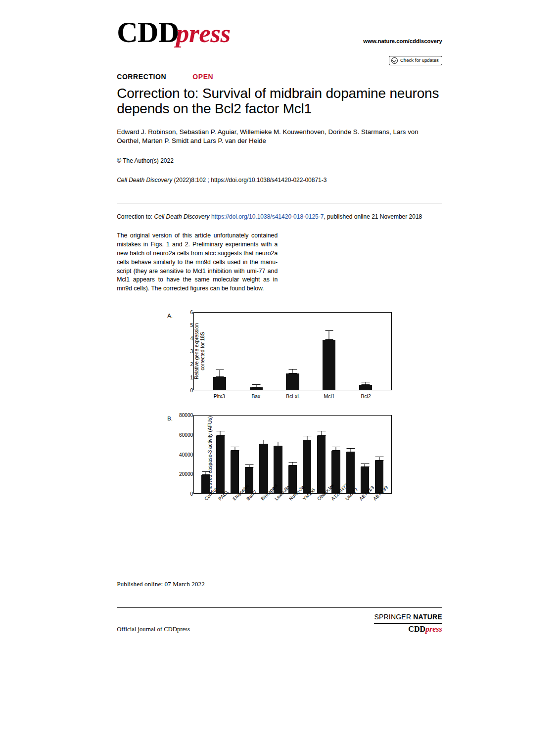CDD press
www.nature.com/cddiscovery
Check for updates
CORRECTION OPEN
Correction to: Survival of midbrain dopamine neurons depends on the Bcl2 factor Mcl1
Edward J. Robinson, Sebastian P. Aguiar, Willemieke M. Kouwenhoven, Dorinde S. Starmans, Lars von Oerthel, Marten P. Smidt and Lars P. van der Heide
© The Author(s) 2022
Cell Death Discovery (2022)8:102 ; https://doi.org/10.1038/s41420-022-00871-3
Correction to: Cell Death Discovery https://doi.org/10.1038/s41420-018-0125-7, published online 21 November 2018
The original version of this article unfortunately contained mistakes in Figs. 1 and 2. Preliminary experiments with a new batch of neuro2a cells from atcc suggests that neuro2a cells behave similarly to the mn9d cells used in the manuscript (they are sensitive to Mcl1 inhibition with umi-77 and Mcl1 appears to have the same molecular weight as in mn9d cells). The corrected figures can be found below.
A.
Relative gene expression
corrected for 18S
6 5 4 3 2 1 0
Pitx3 Bax Bcl-xL Mcl1 Bcl2
B.
Cleaved caspase-3 activity (AFUs)
80000 60000 40000 20000 0
Control PAC1 Etoposide Bam7 Binnapant Lexibulin Nutlin-3a YM155 Obatoclax A1210477 UMI-77 ABT-263 ABT-199
Published online: 07 March 2022
Official journal of CDDpress
SPRINGER NATURE
CDDpress